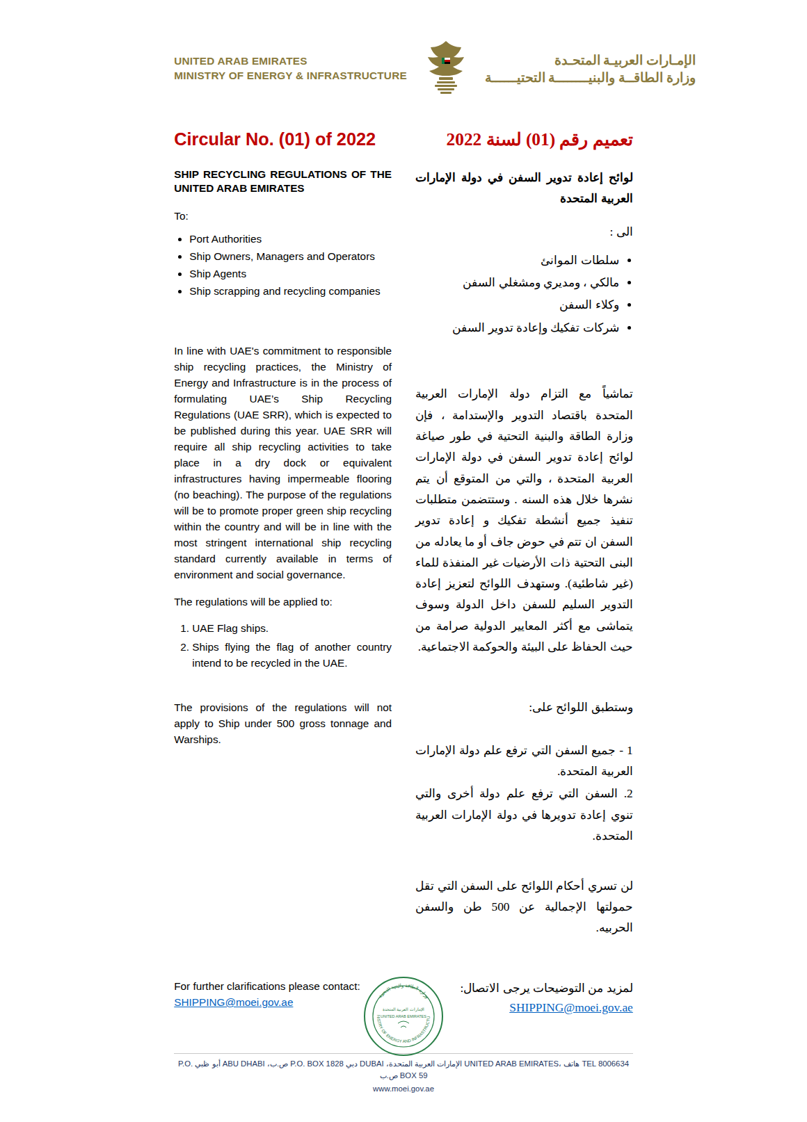UNITED ARAB EMIRATES
MINISTRY OF ENERGY & INFRASTRUCTURE
الإمـارات العربيـة المتحـدة
وزارة الطاقــة والبنيــــــــة التحتيــــــة
Circular No. (01) of 2022
تعميم رقم (01) لسنة 2022
SHIP RECYCLING REGULATIONS OF THE UNITED ARAB EMIRATES
To:
Port Authorities
Ship Owners, Managers and Operators
Ship Agents
Ship scrapping and recycling companies
In line with UAE's commitment to responsible ship recycling practices, the Ministry of Energy and Infrastructure is in the process of formulating UAE’s Ship Recycling Regulations (UAE SRR), which is expected to be published during this year. UAE SRR will require all ship recycling activities to take place in a dry dock or equivalent infrastructures having impermeable flooring (no beaching). The purpose of the regulations will be to promote proper green ship recycling within the country and will be in line with the most stringent international ship recycling standard currently available in terms of environment and social governance.
The regulations will be applied to:
UAE Flag ships.
Ships flying the flag of another country intend to be recycled in the UAE.
The provisions of the regulations will not apply to Ship under 500 gross tonnage and Warships.
لوائح إعادة تدوير السفن في دولة الإمارات العربية المتحدة
الى :
سلطات الموانئ
مالكي ، ومديري ومشغلي السفن
وكلاء السفن
شركات تفكيك وإعادة تدوير السفن
تماشياً مع التزام دولة الإمارات العربية المتحدة باقتصاد التدوير والإستدامة ، فإن وزارة الطاقة والبنية التحتية في طور صياغة لوائح إعادة تدوير السفن في دولة الإمارات العربية المتحدة ، والتي من المتوقع أن يتم نشرها خلال هذه السنه . وستتضمن متطلبات تنفيذ جميع أنشطة تفكيك و إعادة تدوير السفن ان تتم في حوض جاف أو ما يعادله من البنى التحتية ذات الأرضيات غير المنفذة للماء (غير شاطئية). وستهدف اللوائح لتعزيز إعادة التدوير السليم للسفن داخل الدولة وسوف يتماشى مع أكثر المعايير الدولية صرامة من حيث الحفاظ على البيئة والحوكمة الاجتماعية.
وستطبق اللوائح على:
1 - جميع السفن التي ترفع علم دولة الإمارات العربية المتحدة.
2. السفن التي ترفع علم دولة أخرى والتي تنوي إعادة تدويرها في دولة الإمارات العربية المتحدة.
لن تسري أحكام اللوائح على السفن التي تقل حمولتها الإجمالية عن 500 طن والسفن الحربيه.
For further clarifications please contact:
SHIPPING@moei.gov.ae
وزارة الطاقة والبنية التحتية MINISTRY OF ENERGY AND INFRASTRUCTURE الإمارات العربية المتحدة UNITED ARAB EMIRATES
لمزيد من التوضيحات يرجى الاتصال:
SHIPPING@moei.gov.ae
TEL 8006634 هاتف ،UNITED ARAB EMIRATES الإمارات العربية المتحدة، DUBAI دبي P.O. BOX 1828 ص.ب، ABU DHABI أبو ظبي P.O. BOX 59 ص.ب
www.moei.gov.ae